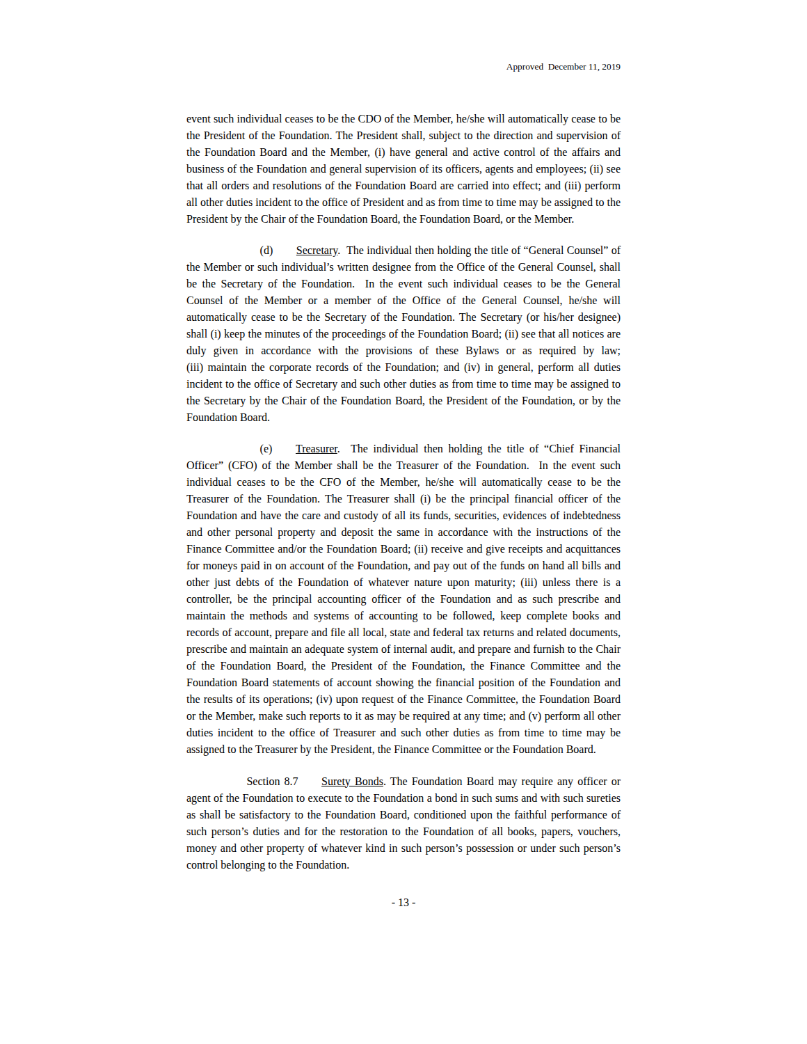Approved December 11, 2019
event such individual ceases to be the CDO of the Member, he/she will automatically cease to be the President of the Foundation. The President shall, subject to the direction and supervision of the Foundation Board and the Member, (i) have general and active control of the affairs and business of the Foundation and general supervision of its officers, agents and employees; (ii) see that all orders and resolutions of the Foundation Board are carried into effect; and (iii) perform all other duties incident to the office of President and as from time to time may be assigned to the President by the Chair of the Foundation Board, the Foundation Board, or the Member.
(d) Secretary. The individual then holding the title of “General Counsel” of the Member or such individual’s written designee from the Office of the General Counsel, shall be the Secretary of the Foundation. In the event such individual ceases to be the General Counsel of the Member or a member of the Office of the General Counsel, he/she will automatically cease to be the Secretary of the Foundation. The Secretary (or his/her designee) shall (i) keep the minutes of the proceedings of the Foundation Board; (ii) see that all notices are duly given in accordance with the provisions of these Bylaws or as required by law; (iii) maintain the corporate records of the Foundation; and (iv) in general, perform all duties incident to the office of Secretary and such other duties as from time to time may be assigned to the Secretary by the Chair of the Foundation Board, the President of the Foundation, or by the Foundation Board.
(e) Treasurer. The individual then holding the title of “Chief Financial Officer” (CFO) of the Member shall be the Treasurer of the Foundation. In the event such individual ceases to be the CFO of the Member, he/she will automatically cease to be the Treasurer of the Foundation. The Treasurer shall (i) be the principal financial officer of the Foundation and have the care and custody of all its funds, securities, evidences of indebtedness and other personal property and deposit the same in accordance with the instructions of the Finance Committee and/or the Foundation Board; (ii) receive and give receipts and acquittances for moneys paid in on account of the Foundation, and pay out of the funds on hand all bills and other just debts of the Foundation of whatever nature upon maturity; (iii) unless there is a controller, be the principal accounting officer of the Foundation and as such prescribe and maintain the methods and systems of accounting to be followed, keep complete books and records of account, prepare and file all local, state and federal tax returns and related documents, prescribe and maintain an adequate system of internal audit, and prepare and furnish to the Chair of the Foundation Board, the President of the Foundation, the Finance Committee and the Foundation Board statements of account showing the financial position of the Foundation and the results of its operations; (iv) upon request of the Finance Committee, the Foundation Board or the Member, make such reports to it as may be required at any time; and (v) perform all other duties incident to the office of Treasurer and such other duties as from time to time may be assigned to the Treasurer by the President, the Finance Committee or the Foundation Board.
Section 8.7 Surety Bonds. The Foundation Board may require any officer or agent of the Foundation to execute to the Foundation a bond in such sums and with such sureties as shall be satisfactory to the Foundation Board, conditioned upon the faithful performance of such person’s duties and for the restoration to the Foundation of all books, papers, vouchers, money and other property of whatever kind in such person’s possession or under such person’s control belonging to the Foundation.
- 13 -